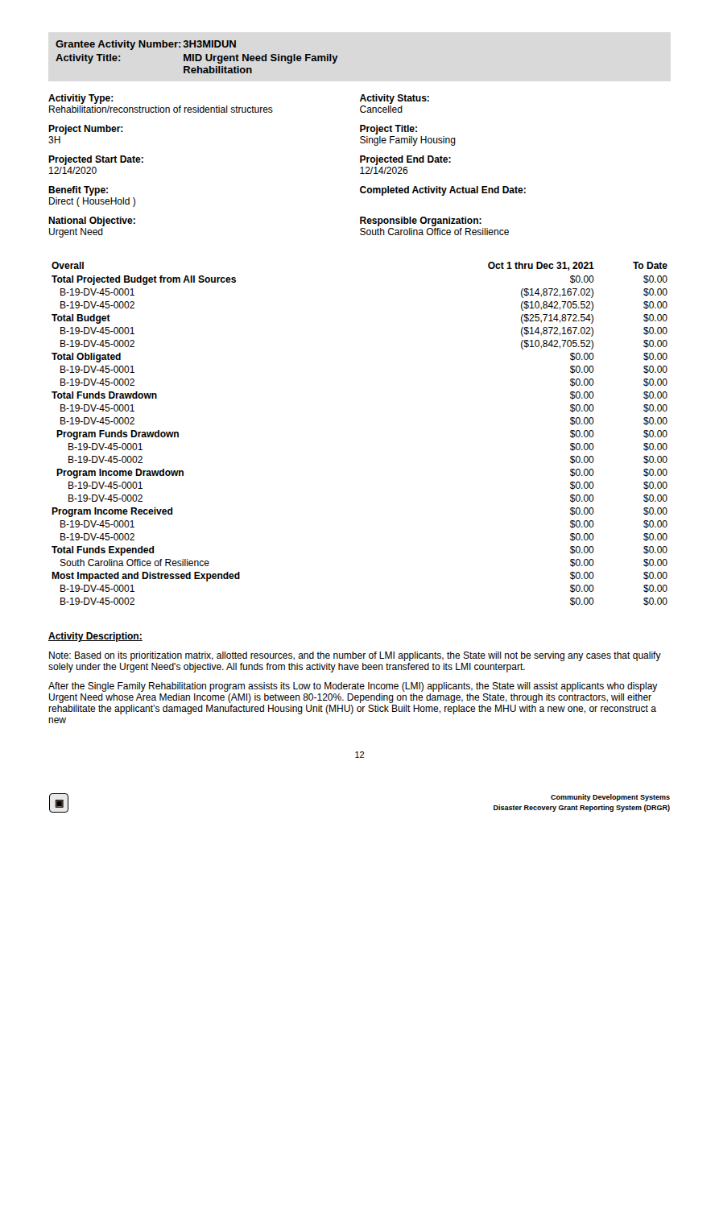| Grantee Activity Number: | 3H3MIDUN |
| Activity Title: | MID Urgent Need Single Family Rehabilitation |
| Activitiy Type: Rehabilitation/reconstruction of residential structures | Activity Status: Cancelled |
| Project Number: 3H | Project Title: Single Family Housing |
| Projected Start Date: 12/14/2020 | Projected End Date: 12/14/2026 |
| Benefit Type: Direct ( HouseHold ) | Completed Activity Actual End Date: |
| National Objective: Urgent Need | Responsible Organization: South Carolina Office of Resilience |
| Overall | Oct 1 thru Dec 31, 2021 | To Date |
| --- | --- | --- |
| Total Projected Budget from All Sources | $0.00 | $0.00 |
| B-19-DV-45-0001 | ($14,872,167.02) | $0.00 |
| B-19-DV-45-0002 | ($10,842,705.52) | $0.00 |
| Total Budget | ($25,714,872.54) | $0.00 |
| B-19-DV-45-0001 | ($14,872,167.02) | $0.00 |
| B-19-DV-45-0002 | ($10,842,705.52) | $0.00 |
| Total Obligated | $0.00 | $0.00 |
| B-19-DV-45-0001 | $0.00 | $0.00 |
| B-19-DV-45-0002 | $0.00 | $0.00 |
| Total Funds Drawdown | $0.00 | $0.00 |
| B-19-DV-45-0001 | $0.00 | $0.00 |
| B-19-DV-45-0002 | $0.00 | $0.00 |
| Program Funds Drawdown | $0.00 | $0.00 |
| B-19-DV-45-0001 | $0.00 | $0.00 |
| B-19-DV-45-0002 | $0.00 | $0.00 |
| Program Income Drawdown | $0.00 | $0.00 |
| B-19-DV-45-0001 | $0.00 | $0.00 |
| B-19-DV-45-0002 | $0.00 | $0.00 |
| Program Income Received | $0.00 | $0.00 |
| B-19-DV-45-0001 | $0.00 | $0.00 |
| B-19-DV-45-0002 | $0.00 | $0.00 |
| Total Funds Expended | $0.00 | $0.00 |
| South Carolina Office of Resilience | $0.00 | $0.00 |
| Most Impacted and Distressed Expended | $0.00 | $0.00 |
| B-19-DV-45-0001 | $0.00 | $0.00 |
| B-19-DV-45-0002 | $0.00 | $0.00 |
Activity Description:
Note: Based on its prioritization matrix, allotted resources, and the number of LMI applicants, the State will not be serving any cases that qualify solely under the Urgent Need's objective. All funds from this activity have been transfered to its LMI counterpart.
After the Single Family Rehabilitation program assists its Low to Moderate Income (LMI) applicants, the State will assist applicants who display Urgent Need whose Area Median Income (AMI) is between 80-120%. Depending on the damage, the State, through its contractors, will either rehabilitate the applicant’s damaged Manufactured Housing Unit (MHU) or Stick Built Home, replace the MHU with a new one, or reconstruct a new
12
| ▣ | Community Development Systems Disaster Recovery Grant Reporting System (DRGR) |